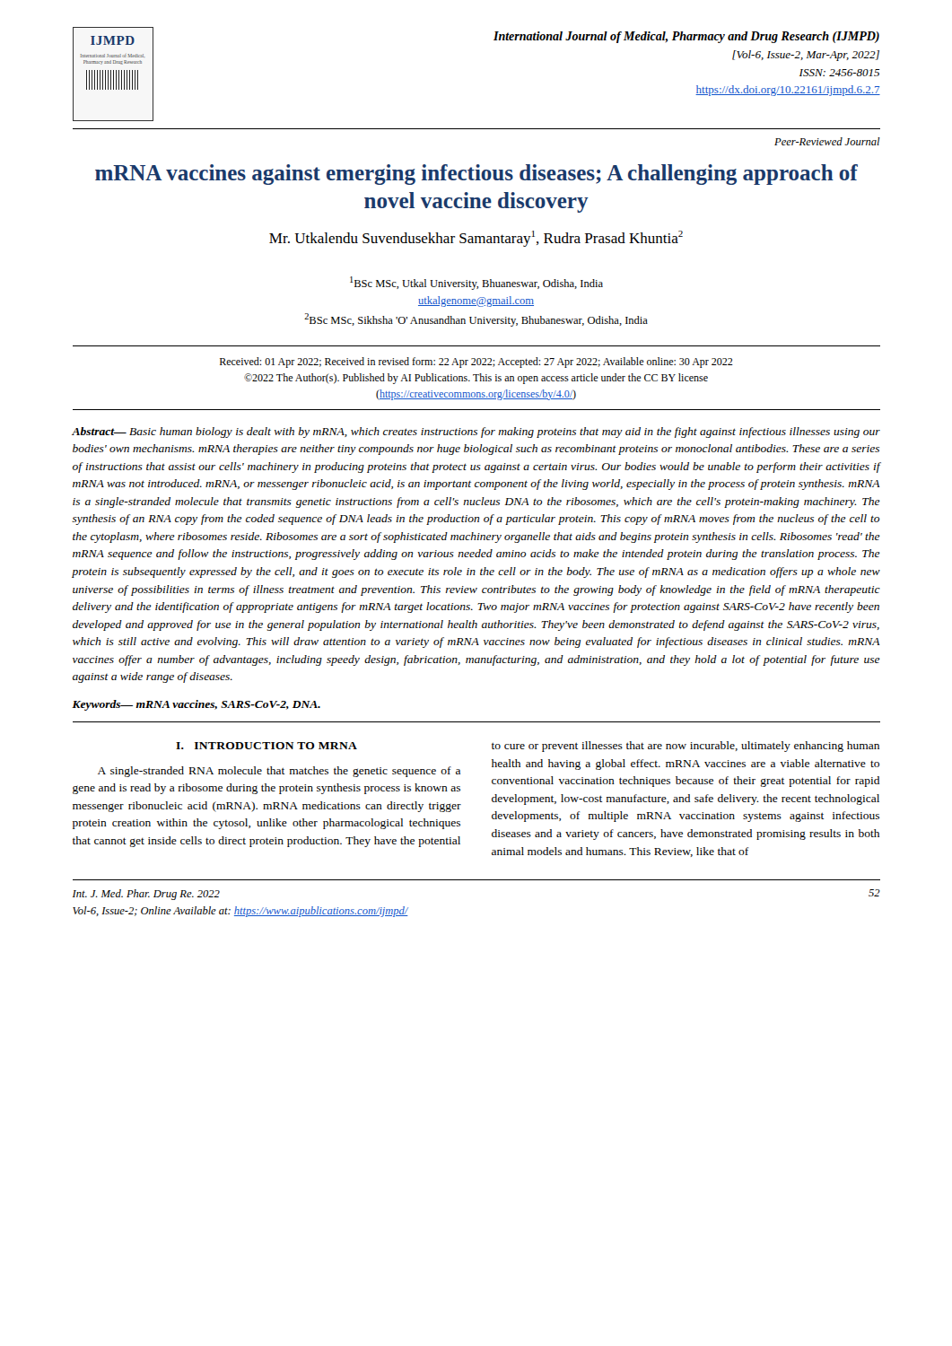IJMPD
International Journal of Medical, Pharmacy and Drug Research
International Journal of Medical, Pharmacy and Drug Research (IJMPD)
[Vol-6, Issue-2, Mar-Apr, 2022]
ISSN: 2456-8015
https://dx.doi.org/10.22161/ijmpd.6.2.7
Peer-Reviewed Journal
mRNA vaccines against emerging infectious diseases; A challenging approach of novel vaccine discovery
Mr. Utkalendu Suvendusekhar Samantaray1, Rudra Prasad Khuntia2
1BSc MSc, Utkal University, Bhuaneswar, Odisha, India
utkalgenome@gmail.com
2BSc MSc, Sikhsha 'O' Anusandhan University, Bhubaneswar, Odisha, India
Received: 01 Apr 2022; Received in revised form: 22 Apr 2022; Accepted: 27 Apr 2022; Available online: 30 Apr 2022
©2022 The Author(s). Published by AI Publications. This is an open access article under the CC BY license
(https://creativecommons.org/licenses/by/4.0/)
Abstract— Basic human biology is dealt with by mRNA, which creates instructions for making proteins that may aid in the fight against infectious illnesses using our bodies' own mechanisms. mRNA therapies are neither tiny compounds nor huge biological such as recombinant proteins or monoclonal antibodies. These are a series of instructions that assist our cells' machinery in producing proteins that protect us against a certain virus. Our bodies would be unable to perform their activities if mRNA was not introduced. mRNA, or messenger ribonucleic acid, is an important component of the living world, especially in the process of protein synthesis. mRNA is a single-stranded molecule that transmits genetic instructions from a cell's nucleus DNA to the ribosomes, which are the cell's protein-making machinery. The synthesis of an RNA copy from the coded sequence of DNA leads in the production of a particular protein. This copy of mRNA moves from the nucleus of the cell to the cytoplasm, where ribosomes reside. Ribosomes are a sort of sophisticated machinery organelle that aids and begins protein synthesis in cells. Ribosomes 'read' the mRNA sequence and follow the instructions, progressively adding on various needed amino acids to make the intended protein during the translation process. The protein is subsequently expressed by the cell, and it goes on to execute its role in the cell or in the body. The use of mRNA as a medication offers up a whole new universe of possibilities in terms of illness treatment and prevention. This review contributes to the growing body of knowledge in the field of mRNA therapeutic delivery and the identification of appropriate antigens for mRNA target locations. Two major mRNA vaccines for protection against SARS-CoV-2 have recently been developed and approved for use in the general population by international health authorities. They've been demonstrated to defend against the SARS-CoV-2 virus, which is still active and evolving. This will draw attention to a variety of mRNA vaccines now being evaluated for infectious diseases in clinical studies. mRNA vaccines offer a number of advantages, including speedy design, fabrication, manufacturing, and administration, and they hold a lot of potential for future use against a wide range of diseases.
Keywords— mRNA vaccines, SARS-CoV-2, DNA.
I. INTRODUCTION TO MRNA
A single-stranded RNA molecule that matches the genetic sequence of a gene and is read by a ribosome during the protein synthesis process is known as messenger ribonucleic acid (mRNA). mRNA medications can directly trigger protein creation within the cytosol, unlike other pharmacological techniques that cannot get inside cells to direct protein production. They have the potential to cure or prevent illnesses that are now incurable, ultimately enhancing human health and having a global effect. mRNA vaccines are a viable alternative to conventional vaccination techniques because of their great potential for rapid development, low-cost manufacture, and safe delivery. the recent technological developments, of multiple mRNA vaccination systems against infectious diseases and a variety of cancers, have demonstrated promising results in both animal models and humans. This Review, like that of
Int. J. Med. Phar. Drug Re. 2022
Vol-6, Issue-2; Online Available at: https://www.aipublications.com/ijmpd/
52